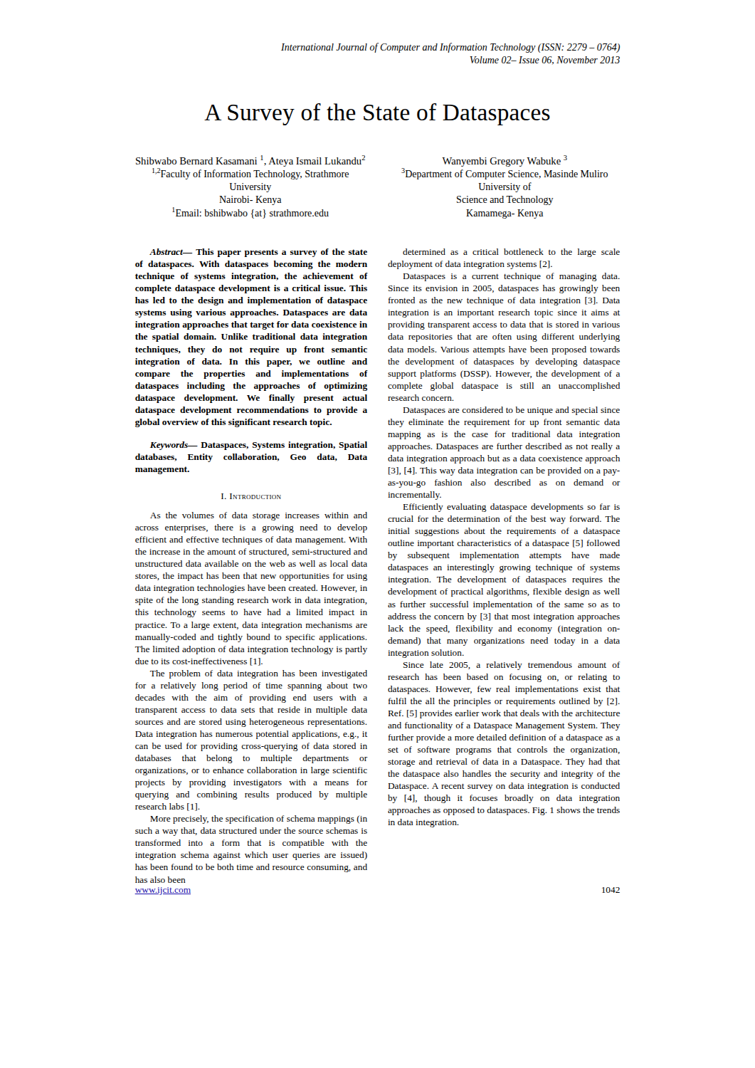International Journal of Computer and Information Technology (ISSN: 2279 – 0764)
Volume 02– Issue 06, November 2013
A Survey of the State of Dataspaces
Shibwabo Bernard Kasamani 1, Ateya Ismail Lukandu2
1,2Faculty of Information Technology, Strathmore University
Nairobi- Kenya
1Email: bshibwabo {at} strathmore.edu
Wanyembi Gregory Wabuke 3
3Department of Computer Science, Masinde Muliro University of
Science and Technology
Kamamega- Kenya
Abstract— This paper presents a survey of the state of dataspaces. With dataspaces becoming the modern technique of systems integration, the achievement of complete dataspace development is a critical issue. This has led to the design and implementation of dataspace systems using various approaches. Dataspaces are data integration approaches that target for data coexistence in the spatial domain. Unlike traditional data integration techniques, they do not require up front semantic integration of data. In this paper, we outline and compare the properties and implementations of dataspaces including the approaches of optimizing dataspace development. We finally present actual dataspace development recommendations to provide a global overview of this significant research topic.
Keywords— Dataspaces, Systems integration, Spatial databases, Entity collaboration, Geo data, Data management.
I. Introduction
As the volumes of data storage increases within and across enterprises, there is a growing need to develop efficient and effective techniques of data management. With the increase in the amount of structured, semi-structured and unstructured data available on the web as well as local data stores, the impact has been that new opportunities for using data integration technologies have been created. However, in spite of the long standing research work in data integration, this technology seems to have had a limited impact in practice. To a large extent, data integration mechanisms are manually-coded and tightly bound to specific applications. The limited adoption of data integration technology is partly due to its cost-ineffectiveness [1].
The problem of data integration has been investigated for a relatively long period of time spanning about two decades with the aim of providing end users with a transparent access to data sets that reside in multiple data sources and are stored using heterogeneous representations. Data integration has numerous potential applications, e.g., it can be used for providing cross-querying of data stored in databases that belong to multiple departments or organizations, or to enhance collaboration in large scientific projects by providing investigators with a means for querying and combining results produced by multiple research labs [1].
More precisely, the specification of schema mappings (in such a way that, data structured under the source schemas is transformed into a form that is compatible with the integration schema against which user queries are issued) has been found to be both time and resource consuming, and has also been
determined as a critical bottleneck to the large scale deployment of data integration systems [2].
Dataspaces is a current technique of managing data. Since its envision in 2005, dataspaces has growingly been fronted as the new technique of data integration [3]. Data integration is an important research topic since it aims at providing transparent access to data that is stored in various data repositories that are often using different underlying data models. Various attempts have been proposed towards the development of dataspaces by developing dataspace support platforms (DSSP). However, the development of a complete global dataspace is still an unaccomplished research concern.
Dataspaces are considered to be unique and special since they eliminate the requirement for up front semantic data mapping as is the case for traditional data integration approaches. Dataspaces are further described as not really a data integration approach but as a data coexistence approach [3], [4]. This way data integration can be provided on a pay-as-you-go fashion also described as on demand or incrementally.
Efficiently evaluating dataspace developments so far is crucial for the determination of the best way forward. The initial suggestions about the requirements of a dataspace outline important characteristics of a dataspace [5] followed by subsequent implementation attempts have made dataspaces an interestingly growing technique of systems integration. The development of dataspaces requires the development of practical algorithms, flexible design as well as further successful implementation of the same so as to address the concern by [3] that most integration approaches lack the speed, flexibility and economy (integration on-demand) that many organizations need today in a data integration solution.
Since late 2005, a relatively tremendous amount of research has been based on focusing on, or relating to dataspaces. However, few real implementations exist that fulfil the all the principles or requirements outlined by [2]. Ref. [5] provides earlier work that deals with the architecture and functionality of a Dataspace Management System. They further provide a more detailed definition of a dataspace as a set of software programs that controls the organization, storage and retrieval of data in a Dataspace. They had that the dataspace also handles the security and integrity of the Dataspace. A recent survey on data integration is conducted by [4], though it focuses broadly on data integration approaches as opposed to dataspaces. Fig. 1 shows the trends in data integration.
www.ijcit.com 1042